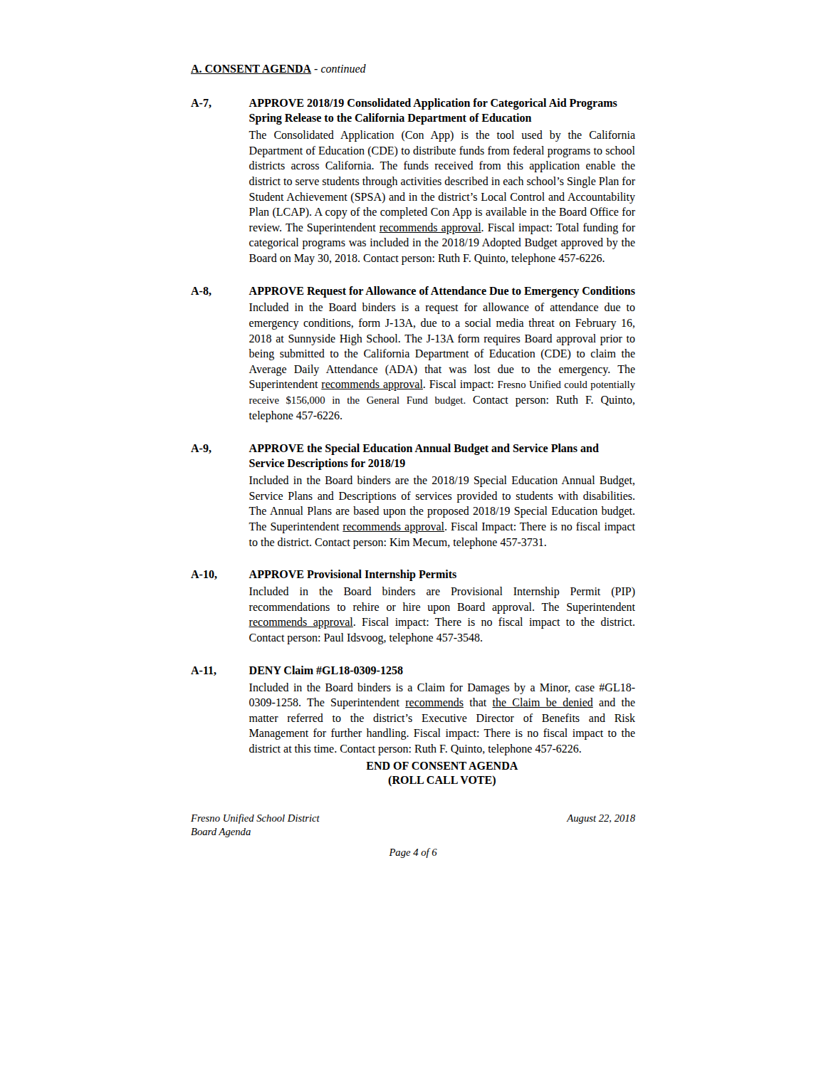A. CONSENT AGENDA
- continued
A-7,
APPROVE 2018/19 Consolidated Application for Categorical Aid Programs Spring Release to the California Department of Education
The Consolidated Application (Con App) is the tool used by the California Department of Education (CDE) to distribute funds from federal programs to school districts across California. The funds received from this application enable the district to serve students through activities described in each school’s Single Plan for Student Achievement (SPSA) and in the district’s Local Control and Accountability Plan (LCAP). A copy of the completed Con App is available in the Board Office for review. The Superintendent recommends approval. Fiscal impact: Total funding for categorical programs was included in the 2018/19 Adopted Budget approved by the Board on May 30, 2018. Contact person: Ruth F. Quinto, telephone 457-6226.
A-8,
APPROVE Request for Allowance of Attendance Due to Emergency Conditions
Included in the Board binders is a request for allowance of attendance due to emergency conditions, form J-13A, due to a social media threat on February 16, 2018 at Sunnyside High School. The J-13A form requires Board approval prior to being submitted to the California Department of Education (CDE) to claim the Average Daily Attendance (ADA) that was lost due to the emergency. The Superintendent recommends approval. Fiscal impact: Fresno Unified could potentially receive $156,000 in the General Fund budget. Contact person: Ruth F. Quinto, telephone 457-6226.
A-9,
APPROVE the Special Education Annual Budget and Service Plans and Service Descriptions for 2018/19
Included in the Board binders are the 2018/19 Special Education Annual Budget, Service Plans and Descriptions of services provided to students with disabilities. The Annual Plans are based upon the proposed 2018/19 Special Education budget. The Superintendent recommends approval. Fiscal Impact: There is no fiscal impact to the district. Contact person: Kim Mecum, telephone 457-3731.
A-10,
APPROVE Provisional Internship Permits
Included in the Board binders are Provisional Internship Permit (PIP) recommendations to rehire or hire upon Board approval. The Superintendent recommends approval. Fiscal impact: There is no fiscal impact to the district. Contact person: Paul Idsvoog, telephone 457-3548.
A-11,
DENY Claim #GL18-0309-1258
Included in the Board binders is a Claim for Damages by a Minor, case #GL18-0309-1258. The Superintendent recommends that the Claim be denied and the matter referred to the district’s Executive Director of Benefits and Risk Management for further handling. Fiscal impact: There is no fiscal impact to the district at this time. Contact person: Ruth F. Quinto, telephone 457-6226.
END OF CONSENT AGENDA
(ROLL CALL VOTE)
Fresno Unified School District August 22, 2018
Board Agenda
Page 4 of 6